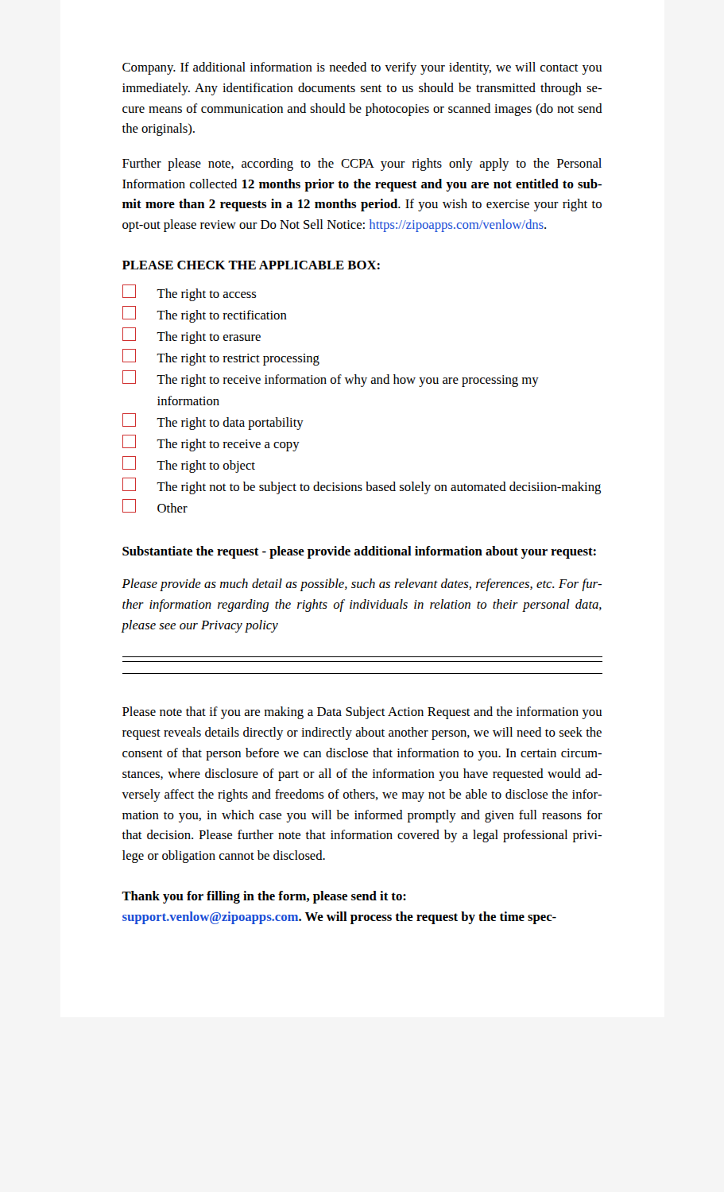Company. If additional information is needed to verify your identity, we will contact you immediately. Any identification documents sent to us should be transmitted through secure means of communication and should be photocopies or scanned images (do not send the originals).
Further please note, according to the CCPA your rights only apply to the Personal Information collected 12 months prior to the request and you are not entitled to submit more than 2 requests in a 12 months period. If you wish to exercise your right to opt-out please review our Do Not Sell Notice: https://zipoapps.com/venlow/dns.
PLEASE CHECK THE APPLICABLE BOX:
The right to access
The right to rectification
The right to erasure
The right to restrict processing
The right to receive information of why and how you are processing my information
The right to data portability
The right to receive a copy
The right to object
The right not to be subject to decisions based solely on automated decisiion-making
Other
Substantiate the request - please provide additional information about your request:
Please provide as much detail as possible, such as relevant dates, references, etc. For further information regarding the rights of individuals in relation to their personal data, please see our Privacy policy
Please note that if you are making a Data Subject Action Request and the information you request reveals details directly or indirectly about another person, we will need to seek the consent of that person before we can disclose that information to you. In certain circumstances, where disclosure of part or all of the information you have requested would adversely affect the rights and freedoms of others, we may not be able to disclose the information to you, in which case you will be informed promptly and given full reasons for that decision. Please further note that information covered by a legal professional privilege or obligation cannot be disclosed.
Thank you for filling in the form, please send it to:
support.venlow@zipoapps.com. We will process the request by the time spec-